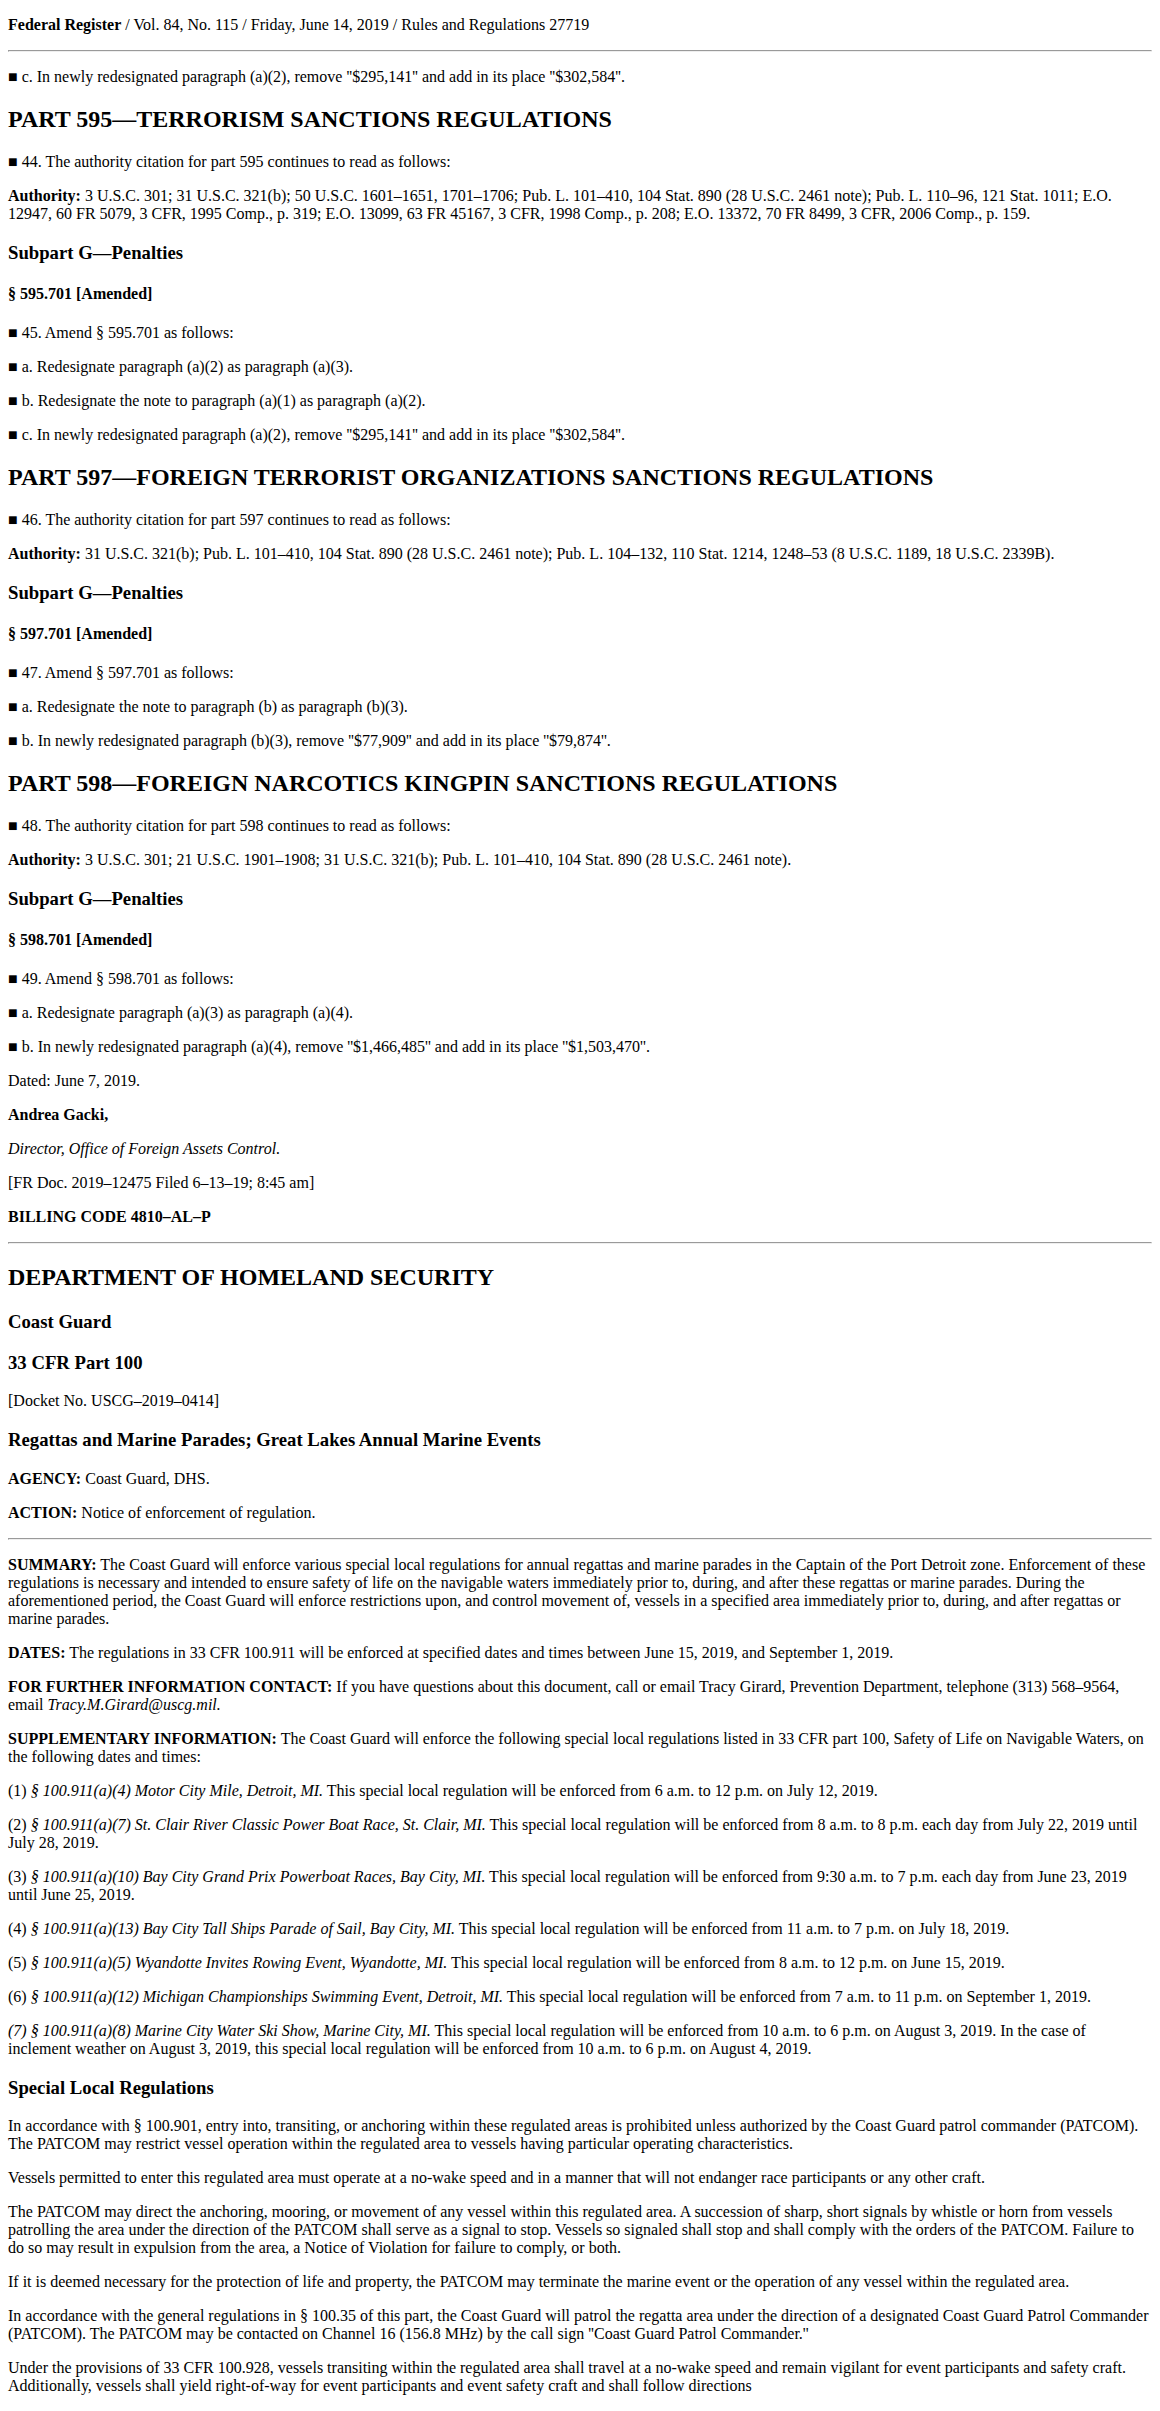Federal Register / Vol. 84, No. 115 / Friday, June 14, 2019 / Rules and Regulations 27719
■ c. In newly redesignated paragraph (a)(2), remove ''$295,141'' and add in its place ''$302,584''.
PART 595—TERRORISM SANCTIONS REGULATIONS
■ 44. The authority citation for part 595 continues to read as follows:
Authority: 3 U.S.C. 301; 31 U.S.C. 321(b); 50 U.S.C. 1601–1651, 1701–1706; Pub. L. 101–410, 104 Stat. 890 (28 U.S.C. 2461 note); Pub. L. 110–96, 121 Stat. 1011; E.O. 12947, 60 FR 5079, 3 CFR, 1995 Comp., p. 319; E.O. 13099, 63 FR 45167, 3 CFR, 1998 Comp., p. 208; E.O. 13372, 70 FR 8499, 3 CFR, 2006 Comp., p. 159.
Subpart G—Penalties
§ 595.701 [Amended]
■ 45. Amend § 595.701 as follows:
■ a. Redesignate paragraph (a)(2) as paragraph (a)(3).
■ b. Redesignate the note to paragraph (a)(1) as paragraph (a)(2).
■ c. In newly redesignated paragraph (a)(2), remove ''$295,141'' and add in its place ''$302,584''.
PART 597—FOREIGN TERRORIST ORGANIZATIONS SANCTIONS REGULATIONS
■ 46. The authority citation for part 597 continues to read as follows:
Authority: 31 U.S.C. 321(b); Pub. L. 101–410, 104 Stat. 890 (28 U.S.C. 2461 note); Pub. L. 104–132, 110 Stat. 1214, 1248–53 (8 U.S.C. 1189, 18 U.S.C. 2339B).
Subpart G—Penalties
§ 597.701 [Amended]
■ 47. Amend § 597.701 as follows:
■ a. Redesignate the note to paragraph (b) as paragraph (b)(3).
■ b. In newly redesignated paragraph (b)(3), remove ''$77,909'' and add in its place ''$79,874''.
PART 598—FOREIGN NARCOTICS KINGPIN SANCTIONS REGULATIONS
■ 48. The authority citation for part 598 continues to read as follows:
Authority: 3 U.S.C. 301; 21 U.S.C. 1901–1908; 31 U.S.C. 321(b); Pub. L. 101–410, 104 Stat. 890 (28 U.S.C. 2461 note).
Subpart G—Penalties
§ 598.701 [Amended]
■ 49. Amend § 598.701 as follows:
■ a. Redesignate paragraph (a)(3) as paragraph (a)(4).
■ b. In newly redesignated paragraph (a)(4), remove ''$1,466,485'' and add in its place ''$1,503,470''.
Dated: June 7, 2019.
Andrea Gacki,
Director, Office of Foreign Assets Control.
[FR Doc. 2019–12475 Filed 6–13–19; 8:45 am]
BILLING CODE 4810–AL–P
DEPARTMENT OF HOMELAND SECURITY
Coast Guard
33 CFR Part 100
[Docket No. USCG–2019–0414]
Regattas and Marine Parades; Great Lakes Annual Marine Events
AGENCY: Coast Guard, DHS.
ACTION: Notice of enforcement of regulation.
SUMMARY: The Coast Guard will enforce various special local regulations for annual regattas and marine parades in the Captain of the Port Detroit zone. Enforcement of these regulations is necessary and intended to ensure safety of life on the navigable waters immediately prior to, during, and after these regattas or marine parades. During the aforementioned period, the Coast Guard will enforce restrictions upon, and control movement of, vessels in a specified area immediately prior to, during, and after regattas or marine parades.
DATES: The regulations in 33 CFR 100.911 will be enforced at specified dates and times between June 15, 2019, and September 1, 2019.
FOR FURTHER INFORMATION CONTACT: If you have questions about this document, call or email Tracy Girard, Prevention Department, telephone (313) 568–9564, email Tracy.M.Girard@uscg.mil.
SUPPLEMENTARY INFORMATION: The Coast Guard will enforce the following special local regulations listed in 33 CFR part 100, Safety of Life on Navigable Waters, on the following dates and times:
(1) § 100.911(a)(4) Motor City Mile, Detroit, MI. This special local regulation will be enforced from 6 a.m. to 12 p.m. on July 12, 2019.
(2) § 100.911(a)(7) St. Clair River Classic Power Boat Race, St. Clair, MI. This special local regulation will be enforced from 8 a.m. to 8 p.m. each day from July 22, 2019 until July 28, 2019.
(3) § 100.911(a)(10) Bay City Grand Prix Powerboat Races, Bay City, MI. This special local regulation will be enforced from 9:30 a.m. to 7 p.m. each day from June 23, 2019 until June 25, 2019.
(4) § 100.911(a)(13) Bay City Tall Ships Parade of Sail, Bay City, MI. This special local regulation will be enforced from 11 a.m. to 7 p.m. on July 18, 2019.
(5) § 100.911(a)(5) Wyandotte Invites Rowing Event, Wyandotte, MI. This special local regulation will be enforced from 8 a.m. to 12 p.m. on June 15, 2019.
(6) § 100.911(a)(12) Michigan Championships Swimming Event, Detroit, MI. This special local regulation will be enforced from 7 a.m. to 11 p.m. on September 1, 2019.
(7) § 100.911(a)(8) Marine City Water Ski Show, Marine City, MI. This special local regulation will be enforced from 10 a.m. to 6 p.m. on August 3, 2019. In the case of inclement weather on August 3, 2019, this special local regulation will be enforced from 10 a.m. to 6 p.m. on August 4, 2019.
Special Local Regulations
In accordance with § 100.901, entry into, transiting, or anchoring within these regulated areas is prohibited unless authorized by the Coast Guard patrol commander (PATCOM). The PATCOM may restrict vessel operation within the regulated area to vessels having particular operating characteristics.
Vessels permitted to enter this regulated area must operate at a no-wake speed and in a manner that will not endanger race participants or any other craft.
The PATCOM may direct the anchoring, mooring, or movement of any vessel within this regulated area. A succession of sharp, short signals by whistle or horn from vessels patrolling the area under the direction of the PATCOM shall serve as a signal to stop. Vessels so signaled shall stop and shall comply with the orders of the PATCOM. Failure to do so may result in expulsion from the area, a Notice of Violation for failure to comply, or both.
If it is deemed necessary for the protection of life and property, the PATCOM may terminate the marine event or the operation of any vessel within the regulated area.
In accordance with the general regulations in § 100.35 of this part, the Coast Guard will patrol the regatta area under the direction of a designated Coast Guard Patrol Commander (PATCOM). The PATCOM may be contacted on Channel 16 (156.8 MHz) by the call sign ''Coast Guard Patrol Commander.''
Under the provisions of 33 CFR 100.928, vessels transiting within the regulated area shall travel at a no-wake speed and remain vigilant for event participants and safety craft. Additionally, vessels shall yield right-of-way for event participants and event safety craft and shall follow directions